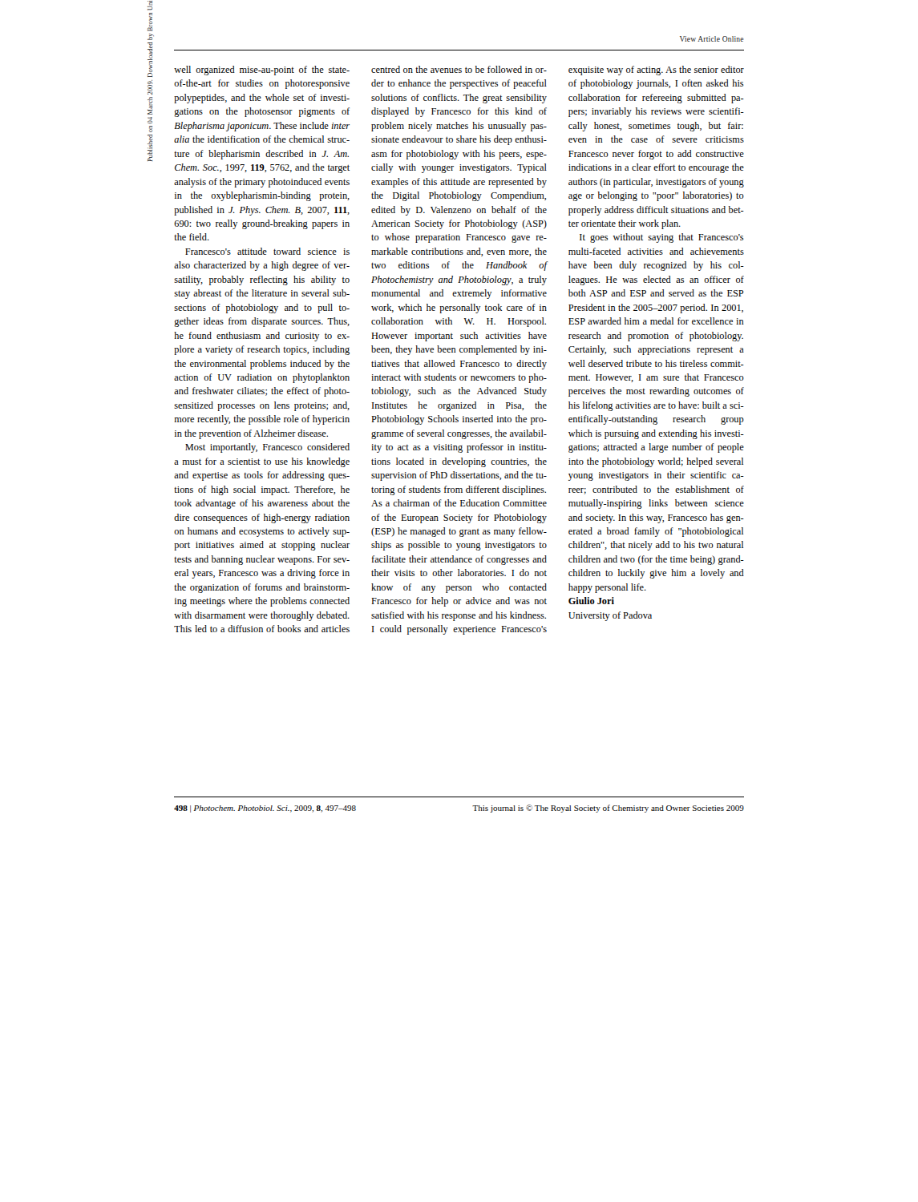View Article Online
Published on 04 March 2009. Downloaded by Brown University on 30/10/2014 18:38:05.
well organized mise-au-point of the state-of-the-art for studies on photoresponsive polypeptides, and the whole set of investigations on the photosensor pigments of Blepharisma japonicum. These include inter alia the identification of the chemical structure of blepharismin described in J. Am. Chem. Soc., 1997, 119, 5762, and the target analysis of the primary photoinduced events in the oxyblepharismin-binding protein, published in J. Phys. Chem. B, 2007, 111, 690: two really ground-breaking papers in the field.
Francesco's attitude toward science is also characterized by a high degree of versatility, probably reflecting his ability to stay abreast of the literature in several subsections of photobiology and to pull together ideas from disparate sources. Thus, he found enthusiasm and curiosity to explore a variety of research topics, including the environmental problems induced by the action of UV radiation on phytoplankton and freshwater ciliates; the effect of photosensitized processes on lens proteins; and, more recently, the possible role of hypericin in the prevention of Alzheimer disease.
Most importantly, Francesco considered a must for a scientist to use his knowledge and expertise as tools for addressing questions of high social impact. Therefore, he took advantage of his awareness about the dire consequences of high-energy radiation on humans and ecosystems to actively support initiatives aimed at stopping nuclear tests and banning nuclear weapons. For several years, Francesco was a driving force in the organization of forums and brainstorming meetings where the problems connected with disarmament were thoroughly debated. This led to a diffusion of books and articles centred on the avenues to be followed in order to enhance the perspectives of peaceful solutions of conflicts. The great sensibility displayed by Francesco for this kind of problem nicely matches his unusually passionate endeavour to share his deep enthusiasm for photobiology with his peers, especially with younger investigators. Typical examples of this attitude are represented by the Digital Photobiology Compendium, edited by D. Valenzeno on behalf of the American Society for Photobiology (ASP) to whose preparation Francesco gave remarkable contributions and, even more, the two editions of the Handbook of Photochemistry and Photobiology, a truly monumental and extremely informative work, which he personally took care of in collaboration with W. H. Horspool. However important such activities have been, they have been complemented by initiatives that allowed Francesco to directly interact with students or newcomers to photobiology, such as the Advanced Study Institutes he organized in Pisa, the Photobiology Schools inserted into the programme of several congresses, the availability to act as a visiting professor in institutions located in developing countries, the supervision of PhD dissertations, and the tutoring of students from different disciplines. As a chairman of the Education Committee of the European Society for Photobiology (ESP) he managed to grant as many fellowships as possible to young investigators to facilitate their attendance of congresses and their visits to other laboratories. I do not know of any person who contacted Francesco for help or advice and was not satisfied with his response and his kindness. I could personally experience Francesco's exquisite way of acting. As the senior editor of photobiology journals, I often asked his collaboration for refereeing submitted papers; invariably his reviews were scientifically honest, sometimes tough, but fair: even in the case of severe criticisms Francesco never forgot to add constructive indications in a clear effort to encourage the authors (in particular, investigators of young age or belonging to "poor" laboratories) to properly address difficult situations and better orientate their work plan.
It goes without saying that Francesco's multi-faceted activities and achievements have been duly recognized by his colleagues. He was elected as an officer of both ASP and ESP and served as the ESP President in the 2005–2007 period. In 2001, ESP awarded him a medal for excellence in research and promotion of photobiology. Certainly, such appreciations represent a well deserved tribute to his tireless commitment. However, I am sure that Francesco perceives the most rewarding outcomes of his lifelong activities are to have: built a scientifically-outstanding research group which is pursuing and extending his investigations; attracted a large number of people into the photobiology world; helped several young investigators in their scientific career; contributed to the establishment of mutually-inspiring links between science and society. In this way, Francesco has generated a broad family of "photobiological children", that nicely add to his two natural children and two (for the time being) grandchildren to luckily give him a lovely and happy personal life.
Giulio Jori
University of Padova
498 | Photochem. Photobiol. Sci., 2009, 8, 497–498
This journal is © The Royal Society of Chemistry and Owner Societies 2009